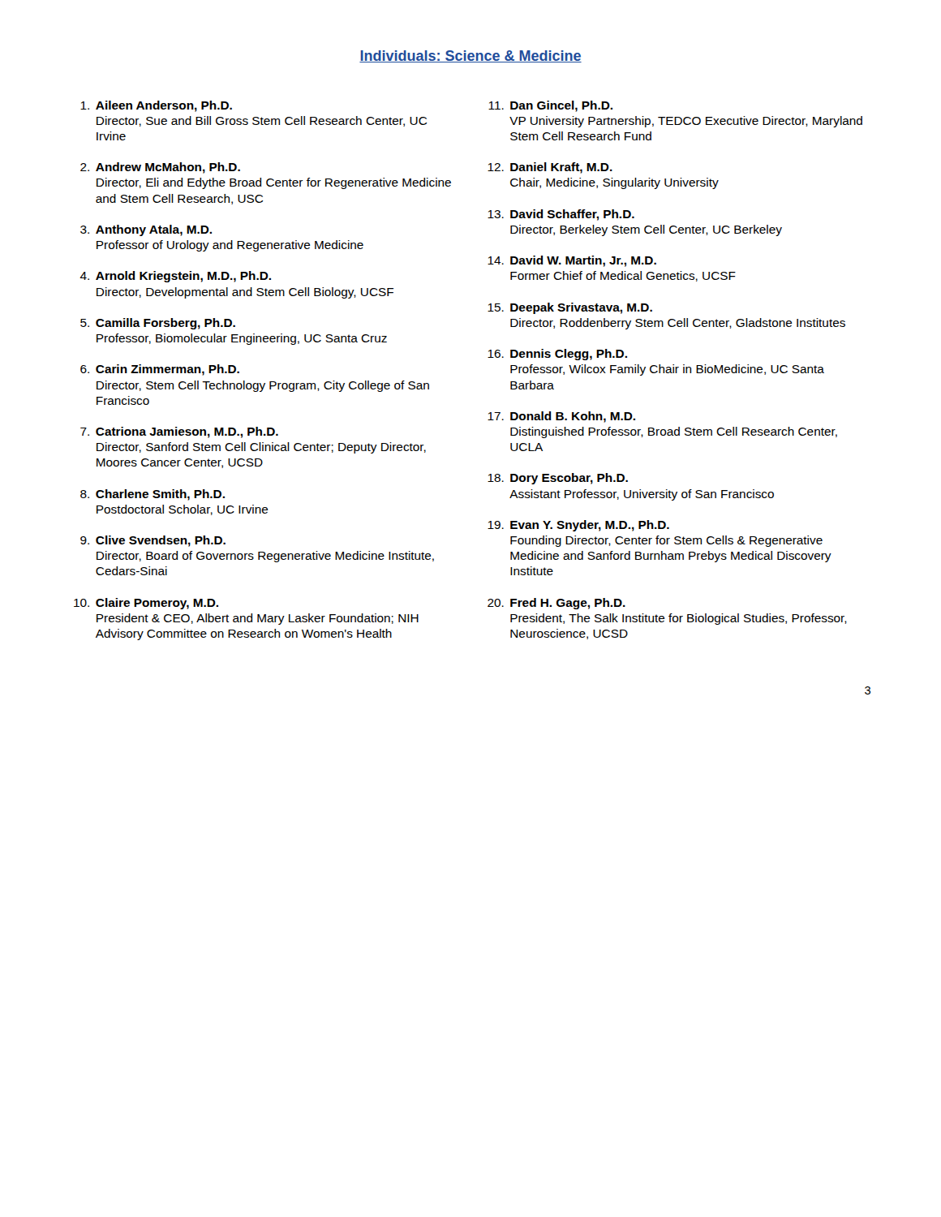Individuals: Science & Medicine
Aileen Anderson, Ph.D. Director, Sue and Bill Gross Stem Cell Research Center, UC Irvine
Andrew McMahon, Ph.D. Director, Eli and Edythe Broad Center for Regenerative Medicine and Stem Cell Research, USC
Anthony Atala, M.D. Professor of Urology and Regenerative Medicine
Arnold Kriegstein, M.D., Ph.D. Director, Developmental and Stem Cell Biology, UCSF
Camilla Forsberg, Ph.D. Professor, Biomolecular Engineering, UC Santa Cruz
Carin Zimmerman, Ph.D. Director, Stem Cell Technology Program, City College of San Francisco
Catriona Jamieson, M.D., Ph.D. Director, Sanford Stem Cell Clinical Center; Deputy Director, Moores Cancer Center, UCSD
Charlene Smith, Ph.D. Postdoctoral Scholar, UC Irvine
Clive Svendsen, Ph.D. Director, Board of Governors Regenerative Medicine Institute, Cedars-Sinai
Claire Pomeroy, M.D. President & CEO, Albert and Mary Lasker Foundation; NIH Advisory Committee on Research on Women's Health
Dan Gincel, Ph.D. VP University Partnership, TEDCO Executive Director, Maryland Stem Cell Research Fund
Daniel Kraft, M.D. Chair, Medicine, Singularity University
David Schaffer, Ph.D. Director, Berkeley Stem Cell Center, UC Berkeley
David W. Martin, Jr., M.D. Former Chief of Medical Genetics, UCSF
Deepak Srivastava, M.D. Director, Roddenberry Stem Cell Center, Gladstone Institutes
Dennis Clegg, Ph.D. Professor, Wilcox Family Chair in BioMedicine, UC Santa Barbara
Donald B. Kohn, M.D. Distinguished Professor, Broad Stem Cell Research Center, UCLA
Dory Escobar, Ph.D. Assistant Professor, University of San Francisco
Evan Y. Snyder, M.D., Ph.D. Founding Director, Center for Stem Cells & Regenerative Medicine and Sanford Burnham Prebys Medical Discovery Institute
Fred H. Gage, Ph.D. President, The Salk Institute for Biological Studies, Professor, Neuroscience, UCSD
3